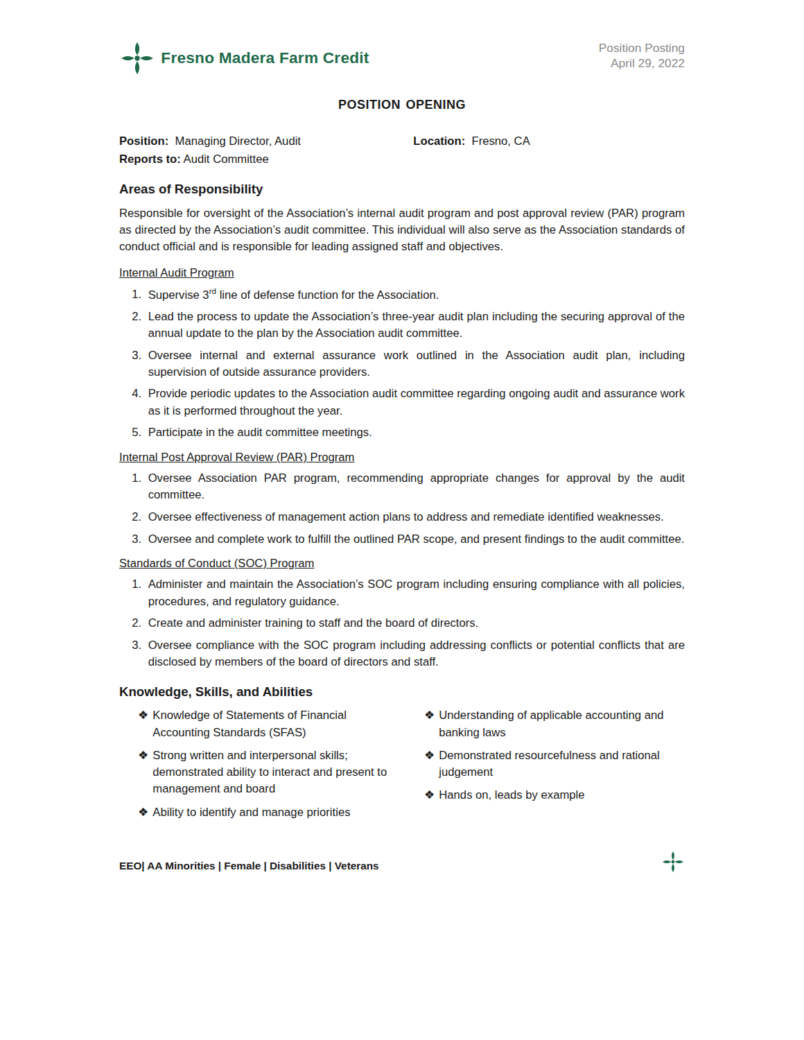Fresno Madera Farm Credit
Position Posting
April 29, 2022
Position Opening
Position: Managing Director, Audit
Location: Fresno, CA
Reports to: Audit Committee
Areas of Responsibility
Responsible for oversight of the Association’s internal audit program and post approval review (PAR) program as directed by the Association’s audit committee. This individual will also serve as the Association standards of conduct official and is responsible for leading assigned staff and objectives.
Internal Audit Program
Supervise 3rd line of defense function for the Association.
Lead the process to update the Association’s three-year audit plan including the securing approval of the annual update to the plan by the Association audit committee.
Oversee internal and external assurance work outlined in the Association audit plan, including supervision of outside assurance providers.
Provide periodic updates to the Association audit committee regarding ongoing audit and assurance work as it is performed throughout the year.
Participate in the audit committee meetings.
Internal Post Approval Review (PAR) Program
Oversee Association PAR program, recommending appropriate changes for approval by the audit committee.
Oversee effectiveness of management action plans to address and remediate identified weaknesses.
Oversee and complete work to fulfill the outlined PAR scope, and present findings to the audit committee.
Standards of Conduct (SOC) Program
Administer and maintain the Association’s SOC program including ensuring compliance with all policies, procedures, and regulatory guidance.
Create and administer training to staff and the board of directors.
Oversee compliance with the SOC program including addressing conflicts or potential conflicts that are disclosed by members of the board of directors and staff.
Knowledge, Skills, and Abilities
Knowledge of Statements of Financial Accounting Standards (SFAS)
Strong written and interpersonal skills; demonstrated ability to interact and present to management and board
Ability to identify and manage priorities
Understanding of applicable accounting and banking laws
Demonstrated resourcefulness and rational judgement
Hands on, leads by example
EEO| AA Minorities | Female | Disabilities | Veterans